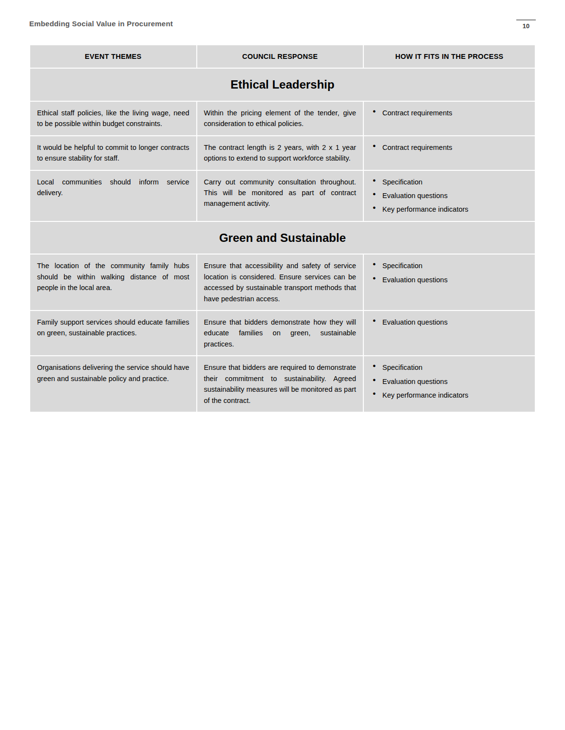Embedding Social Value in Procurement
10
| EVENT THEMES | COUNCIL RESPONSE | HOW IT FITS IN THE PROCESS |
| --- | --- | --- |
| Ethical Leadership |
| Ethical staff policies, like the living wage, need to be possible within budget constraints. | Within the pricing element of the tender, give consideration to ethical policies. | Contract requirements |
| It would be helpful to commit to longer contracts to ensure stability for staff. | The contract length is 2 years, with 2 x 1 year options to extend to support workforce stability. | Contract requirements |
| Local communities should inform service delivery. | Carry out community consultation throughout. This will be monitored as part of contract management activity. | Specification Evaluation questions Key performance indicators |
| Green and Sustainable |
| The location of the community family hubs should be within walking distance of most people in the local area. | Ensure that accessibility and safety of service location is considered. Ensure services can be accessed by sustainable transport methods that have pedestrian access. | Specification Evaluation questions |
| Family support services should educate families on green, sustainable practices. | Ensure that bidders demonstrate how they will educate families on green, sustainable practices. | Evaluation questions |
| Organisations delivering the service should have green and sustainable policy and practice. | Ensure that bidders are required to demonstrate their commitment to sustainability. Agreed sustainability measures will be monitored as part of the contract. | Specification Evaluation questions Key performance indicators |